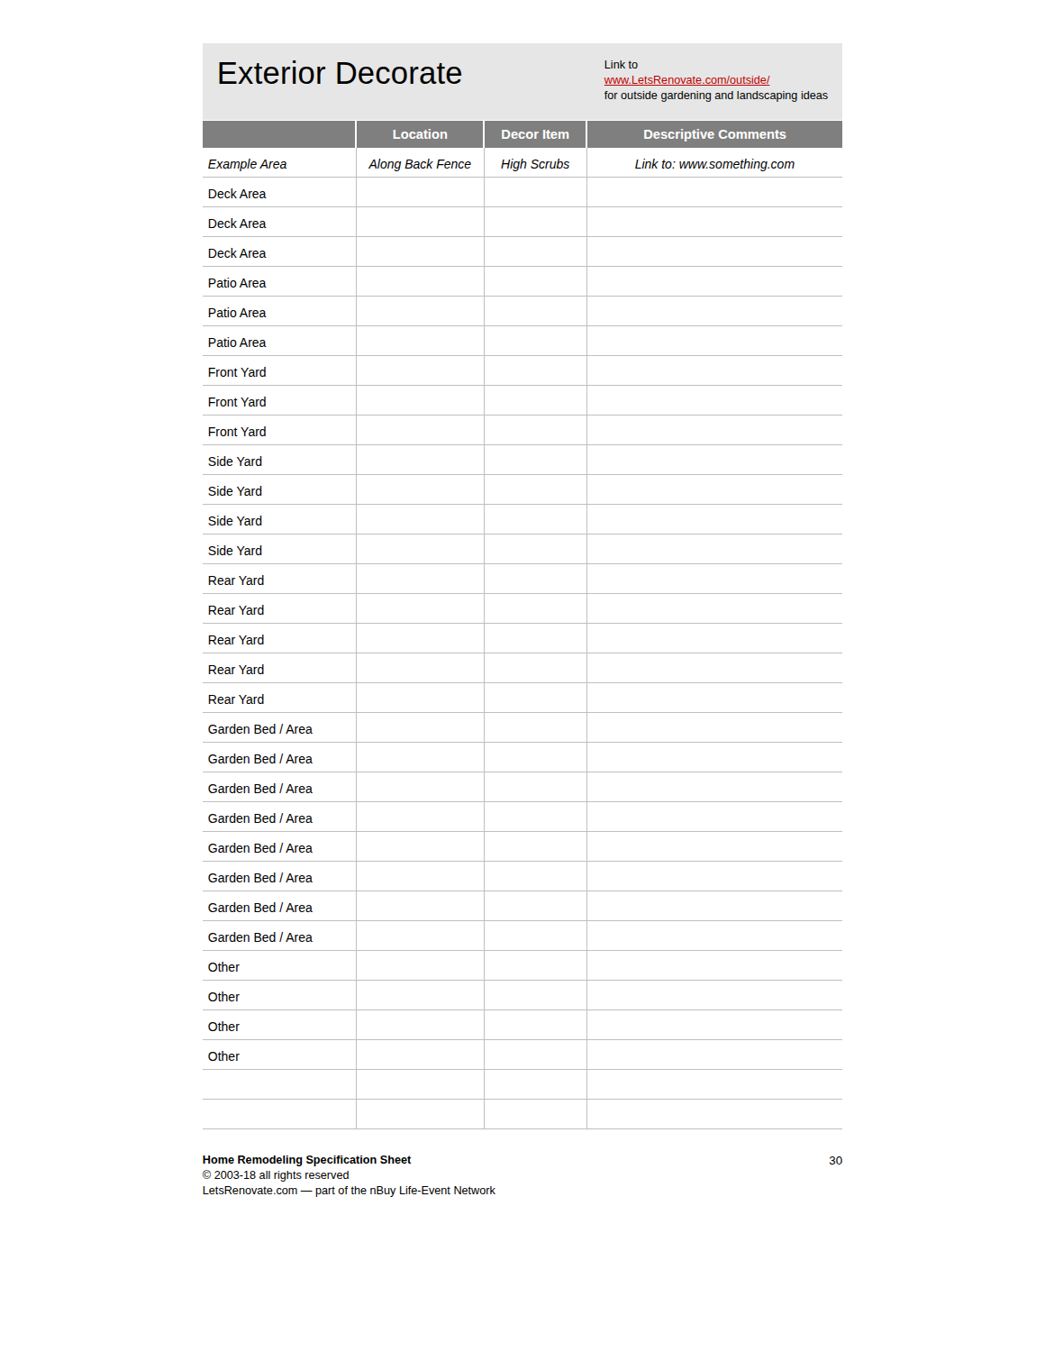Exterior Decorate
Link to
www.LetsRenovate.com/outside/
for outside gardening and landscaping ideas
| | Location | Decor Item | Descriptive Comments |
| --- | --- | --- | --- |
| Example Area | Along Back Fence | High Scrubs | Link to: www.something.com |
| Deck Area | | | |
| Deck Area | | | |
| Deck Area | | | |
| Patio Area | | | |
| Patio Area | | | |
| Patio Area | | | |
| Front Yard | | | |
| Front Yard | | | |
| Front Yard | | | |
| Side Yard | | | |
| Side Yard | | | |
| Side Yard | | | |
| Side Yard | | | |
| Rear Yard | | | |
| Rear Yard | | | |
| Rear Yard | | | |
| Rear Yard | | | |
| Rear Yard | | | |
| Garden Bed / Area | | | |
| Garden Bed / Area | | | |
| Garden Bed / Area | | | |
| Garden Bed / Area | | | |
| Garden Bed / Area | | | |
| Garden Bed / Area | | | |
| Garden Bed / Area | | | |
| Garden Bed / Area | | | |
| Other | | | |
| Other | | | |
| Other | | | |
| Other | | | |
Home Remodeling Specification Sheet
© 2003-18 all rights reserved
LetsRenovate.com — part of the nBuy Life-Event Network
30